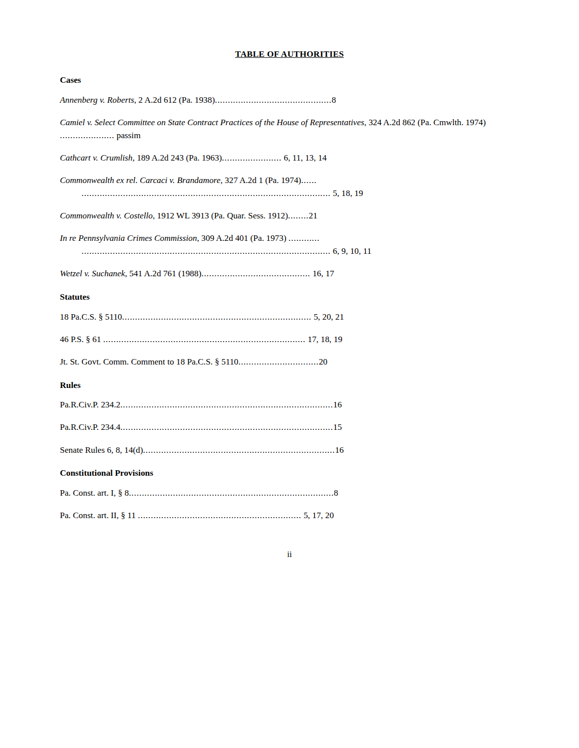TABLE OF AUTHORITIES
Cases
Annenberg v. Roberts, 2 A.2d 612 (Pa. 1938)............................................. 8
Camiel v. Select Committee on State Contract Practices of the House of Representatives, 324 A.2d 862 (Pa. Cmwlth. 1974) ..................... passim
Cathcart v. Crumlish, 189 A.2d 243 (Pa. 1963)....................... 6, 11, 13, 14
Commonwealth ex rel. Carcaci v. Brandamore, 327 A.2d 1 (Pa. 1974)...... ................................................................................................ 5, 18, 19
Commonwealth v. Costello, 1912 WL 3913 (Pa. Quar. Sess. 1912)........ 21
In re Pennsylvania Crimes Commission, 309 A.2d 401 (Pa. 1973) ............ ................................................................................................ 6, 9, 10, 11
Wetzel v. Suchanek, 541 A.2d 761 (1988).......................................... 16, 17
Statutes
18 Pa.C.S. § 5110......................................................................... 5, 20, 21
46 P.S. § 61 .............................................................................. 17, 18, 19
Jt. St. Govt. Comm. Comment to 18 Pa.C.S. § 5110............................... 20
Rules
Pa.R.Civ.P. 234.2.................................................................................. 16
Pa.R.Civ.P. 234.4.................................................................................. 15
Senate Rules 6, 8, 14(d).......................................................................... 16
Constitutional Provisions
Pa. Const. art. I, § 8............................................................................... 8
Pa. Const. art. II, § 11 ............................................................... 5, 17, 20
ii